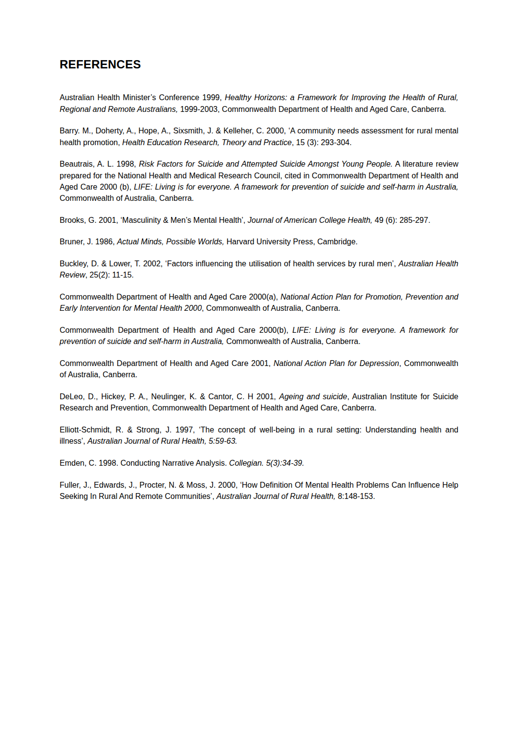REFERENCES
Australian Health Minister’s Conference 1999, Healthy Horizons: a Framework for Improving the Health of Rural, Regional and Remote Australians, 1999-2003, Commonwealth Department of Health and Aged Care, Canberra.
Barry. M., Doherty, A., Hope, A., Sixsmith, J. & Kelleher, C. 2000, ‘A community needs assessment for rural mental health promotion, Health Education Research, Theory and Practice, 15 (3): 293-304.
Beautrais, A. L. 1998, Risk Factors for Suicide and Attempted Suicide Amongst Young People. A literature review prepared for the National Health and Medical Research Council, cited in Commonwealth Department of Health and Aged Care 2000 (b), LIFE: Living is for everyone. A framework for prevention of suicide and self-harm in Australia, Commonwealth of Australia, Canberra.
Brooks, G. 2001, ‘Masculinity & Men’s Mental Health’, Journal of American College Health, 49 (6): 285-297.
Bruner, J. 1986, Actual Minds, Possible Worlds, Harvard University Press, Cambridge.
Buckley, D. & Lower, T. 2002, ‘Factors influencing the utilisation of health services by rural men’, Australian Health Review, 25(2): 11-15.
Commonwealth Department of Health and Aged Care 2000(a), National Action Plan for Promotion, Prevention and Early Intervention for Mental Health 2000, Commonwealth of Australia, Canberra.
Commonwealth Department of Health and Aged Care 2000(b), LIFE: Living is for everyone. A framework for prevention of suicide and self-harm in Australia, Commonwealth of Australia, Canberra.
Commonwealth Department of Health and Aged Care 2001, National Action Plan for Depression, Commonwealth of Australia, Canberra.
DeLeo, D., Hickey, P. A., Neulinger, K. & Cantor, C. H 2001, Ageing and suicide, Australian Institute for Suicide Research and Prevention, Commonwealth Department of Health and Aged Care, Canberra.
Elliott-Schmidt, R. & Strong, J. 1997, ‘The concept of well-being in a rural setting: Understanding health and illness’, Australian Journal of Rural Health, 5:59-63.
Emden, C. 1998. Conducting Narrative Analysis. Collegian. 5(3):34-39.
Fuller, J., Edwards, J., Procter, N. & Moss, J. 2000, ‘How Definition Of Mental Health Problems Can Influence Help Seeking In Rural And Remote Communities’, Australian Journal of Rural Health, 8:148-153.